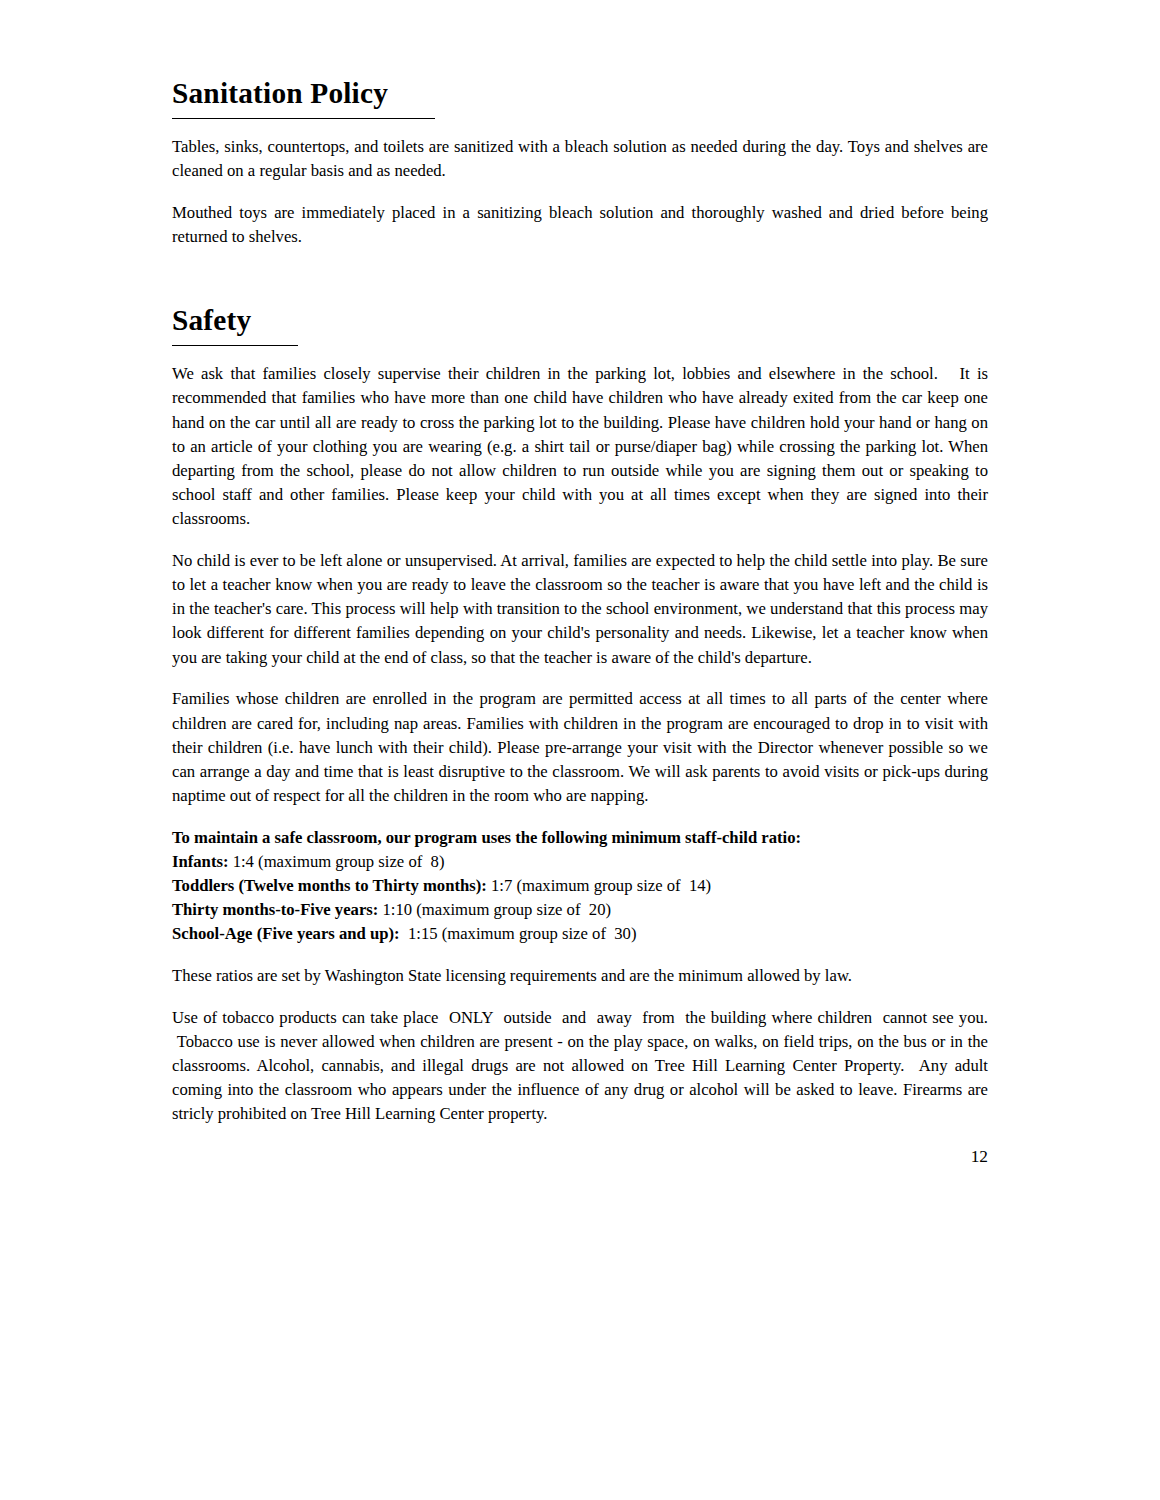Sanitation Policy
Tables, sinks, countertops, and toilets are sanitized with a bleach solution as needed during the day. Toys and shelves are cleaned on a regular basis and as needed.
Mouthed toys are immediately placed in a sanitizing bleach solution and thoroughly washed and dried before being returned to shelves.
Safety
We ask that families closely supervise their children in the parking lot, lobbies and elsewhere in the school. It is recommended that families who have more than one child have children who have already exited from the car keep one hand on the car until all are ready to cross the parking lot to the building. Please have children hold your hand or hang on to an article of your clothing you are wearing (e.g. a shirt tail or purse/diaper bag) while crossing the parking lot. When departing from the school, please do not allow children to run outside while you are signing them out or speaking to school staff and other families. Please keep your child with you at all times except when they are signed into their classrooms.
No child is ever to be left alone or unsupervised. At arrival, families are expected to help the child settle into play. Be sure to let a teacher know when you are ready to leave the classroom so the teacher is aware that you have left and the child is in the teacher's care. This process will help with transition to the school environment, we understand that this process may look different for different families depending on your child's personality and needs. Likewise, let a teacher know when you are taking your child at the end of class, so that the teacher is aware of the child's departure.
Families whose children are enrolled in the program are permitted access at all times to all parts of the center where children are cared for, including nap areas. Families with children in the program are encouraged to drop in to visit with their children (i.e. have lunch with their child). Please pre-arrange your visit with the Director whenever possible so we can arrange a day and time that is least disruptive to the classroom. We will ask parents to avoid visits or pick-ups during naptime out of respect for all the children in the room who are napping.
To maintain a safe classroom, our program uses the following minimum staff-child ratio:
Infants: 1:4 (maximum group size of 8)
Toddlers (Twelve months to Thirty months): 1:7 (maximum group size of 14)
Thirty months-to-Five years: 1:10 (maximum group size of 20)
School-Age (Five years and up): 1:15 (maximum group size of 30)
These ratios are set by Washington State licensing requirements and are the minimum allowed by law.
Use of tobacco products can take place ONLY outside and away from the building where children cannot see you. Tobacco use is never allowed when children are present - on the play space, on walks, on field trips, on the bus or in the classrooms. Alcohol, cannabis, and illegal drugs are not allowed on Tree Hill Learning Center Property. Any adult coming into the classroom who appears under the influence of any drug or alcohol will be asked to leave. Firearms are stricly prohibited on Tree Hill Learning Center property.
12